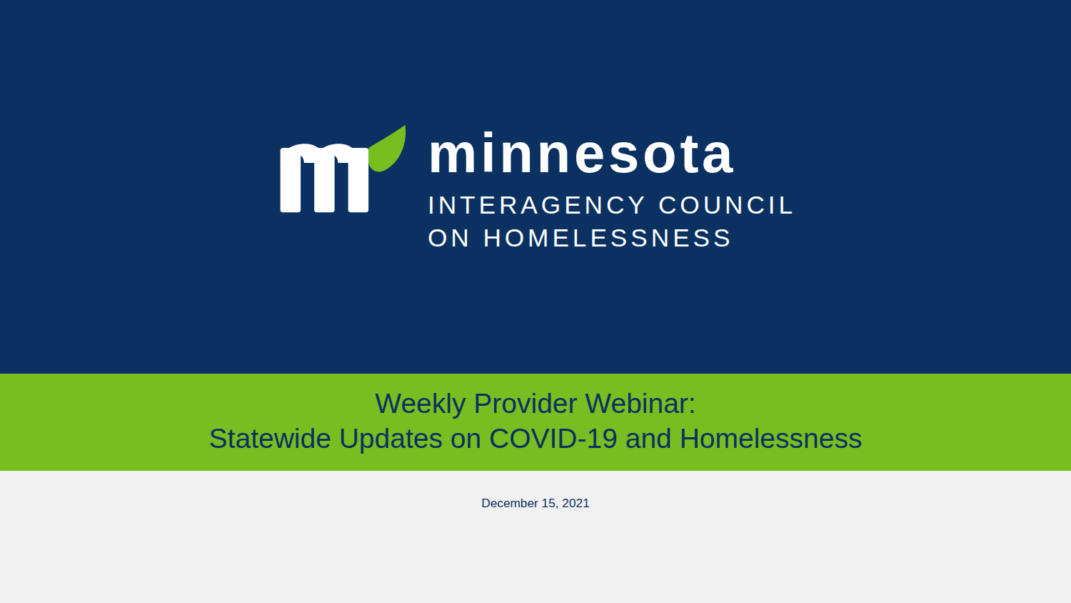minnesota
Interagency Council
on Homelessness
Weekly Provider Webinar: Statewide Updates on COVID-19 and Homelessness
December 15, 2021